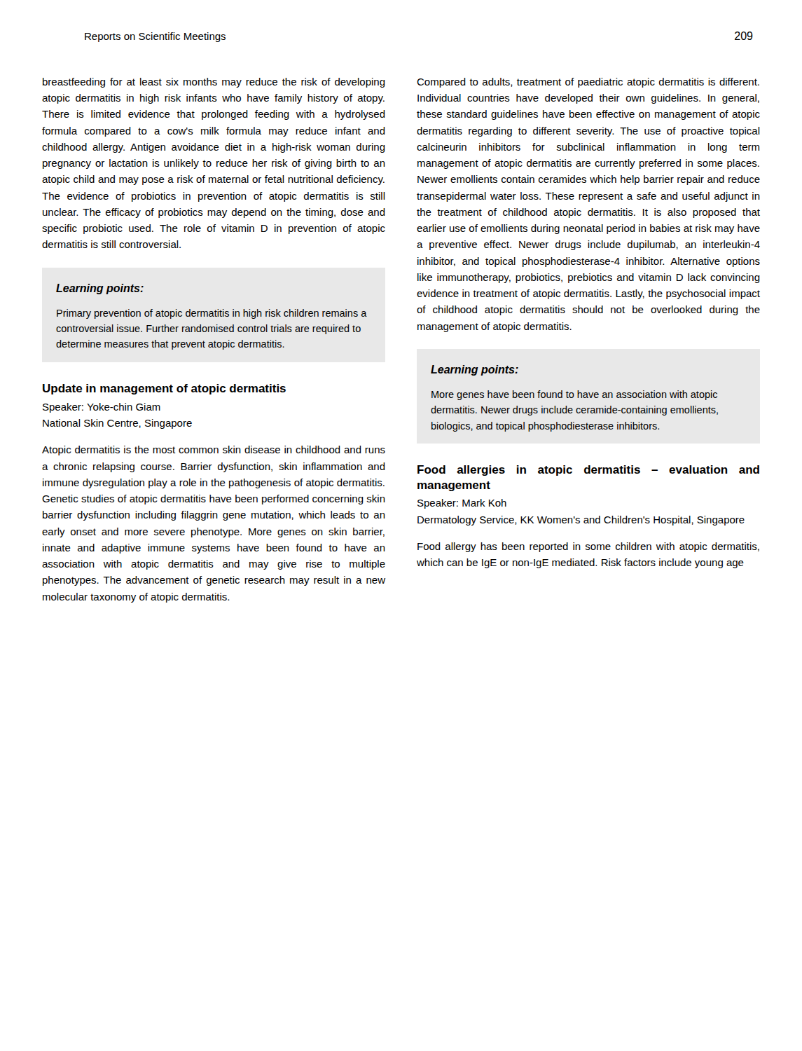Reports on Scientific Meetings 209
breastfeeding for at least six months may reduce the risk of developing atopic dermatitis in high risk infants who have family history of atopy. There is limited evidence that prolonged feeding with a hydrolysed formula compared to a cow's milk formula may reduce infant and childhood allergy. Antigen avoidance diet in a high-risk woman during pregnancy or lactation is unlikely to reduce her risk of giving birth to an atopic child and may pose a risk of maternal or fetal nutritional deficiency. The evidence of probiotics in prevention of atopic dermatitis is still unclear. The efficacy of probiotics may depend on the timing, dose and specific probiotic used. The role of vitamin D in prevention of atopic dermatitis is still controversial.
Learning points:
Primary prevention of atopic dermatitis in high risk children remains a controversial issue. Further randomised control trials are required to determine measures that prevent atopic dermatitis.
Update in management of atopic dermatitis
Speaker: Yoke-chin Giam
National Skin Centre, Singapore
Atopic dermatitis is the most common skin disease in childhood and runs a chronic relapsing course. Barrier dysfunction, skin inflammation and immune dysregulation play a role in the pathogenesis of atopic dermatitis. Genetic studies of atopic dermatitis have been performed concerning skin barrier dysfunction including filaggrin gene mutation, which leads to an early onset and more severe phenotype. More genes on skin barrier, innate and adaptive immune systems have been found to have an association with atopic dermatitis and may give rise to multiple phenotypes. The advancement of genetic research may result in a new molecular taxonomy of atopic dermatitis.
Compared to adults, treatment of paediatric atopic dermatitis is different. Individual countries have developed their own guidelines. In general, these standard guidelines have been effective on management of atopic dermatitis regarding to different severity. The use of proactive topical calcineurin inhibitors for subclinical inflammation in long term management of atopic dermatitis are currently preferred in some places. Newer emollients contain ceramides which help barrier repair and reduce transepidermal water loss. These represent a safe and useful adjunct in the treatment of childhood atopic dermatitis. It is also proposed that earlier use of emollients during neonatal period in babies at risk may have a preventive effect. Newer drugs include dupilumab, an interleukin-4 inhibitor, and topical phosphodiesterase-4 inhibitor. Alternative options like immunotherapy, probiotics, prebiotics and vitamin D lack convincing evidence in treatment of atopic dermatitis. Lastly, the psychosocial impact of childhood atopic dermatitis should not be overlooked during the management of atopic dermatitis.
Learning points:
More genes have been found to have an association with atopic dermatitis. Newer drugs include ceramide-containing emollients, biologics, and topical phosphodiesterase inhibitors.
Food allergies in atopic dermatitis – evaluation and management
Speaker: Mark Koh
Dermatology Service, KK Women's and Children's Hospital, Singapore
Food allergy has been reported in some children with atopic dermatitis, which can be IgE or non-IgE mediated. Risk factors include young age